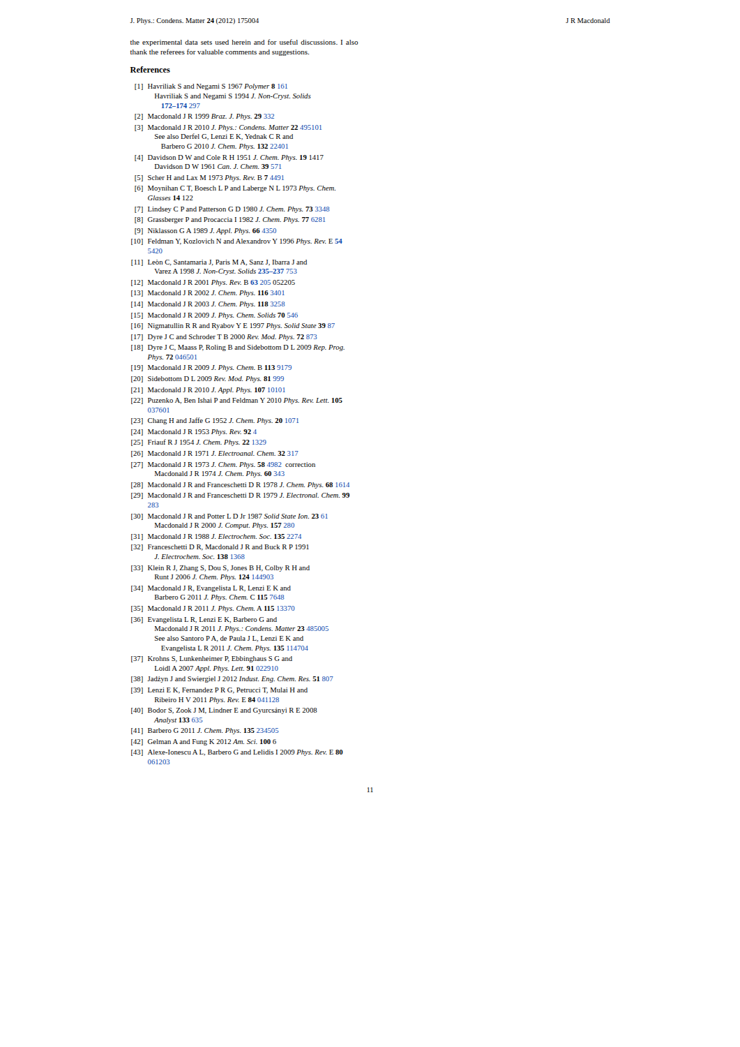J. Phys.: Condens. Matter 24 (2012) 175004
J R Macdonald
the experimental data sets used herein and for useful discussions. I also thank the referees for valuable comments and suggestions.
References
[1] Havriliak S and Negami S 1967 Polymer 8 161 Havriliak S and Negami S 1994 J. Non-Cryst. Solids 172–174 297
[2] Macdonald J R 1999 Braz. J. Phys. 29 332
[3] Macdonald J R 2010 J. Phys.: Condens. Matter 22 495101 See also Derfel G, Lenzi E K, Yednak C R and Barbero G 2010 J. Chem. Phys. 132 22401
[4] Davidson D W and Cole R H 1951 J. Chem. Phys. 19 1417 Davidson D W 1961 Can. J. Chem. 39 571
[5] Scher H and Lax M 1973 Phys. Rev. B 7 4491
[6] Moynihan C T, Boesch L P and Laberge N L 1973 Phys. Chem. Glasses 14 122
[7] Lindsey C P and Patterson G D 1980 J. Chem. Phys. 73 3348
[8] Grassberger P and Procaccia I 1982 J. Chem. Phys. 77 6281
[9] Niklasson G A 1989 J. Appl. Phys. 66 4350
[10] Feldman Y, Kozlovich N and Alexandrov Y 1996 Phys. Rev. E 54 5420
[11] Leòn C, Santamaria J, Paris M A, Sanz J, Ibarra J and Varez A 1998 J. Non-Cryst. Solids 235–237 753
[12] Macdonald J R 2001 Phys. Rev. B 63 205 052205
[13] Macdonald J R 2002 J. Chem. Phys. 116 3401
[14] Macdonald J R 2003 J. Chem. Phys. 118 3258
[15] Macdonald J R 2009 J. Phys. Chem. Solids 70 546
[16] Nigmatullin R R and Ryabov Y E 1997 Phys. Solid State 39 87
[17] Dyre J C and Schroder T B 2000 Rev. Mod. Phys. 72 873
[18] Dyre J C, Maass P, Roling B and Sidebottom D L 2009 Rep. Prog. Phys. 72 046501
[19] Macdonald J R 2009 J. Phys. Chem. B 113 9179
[20] Sidebottom D L 2009 Rev. Mod. Phys. 81 999
[21] Macdonald J R 2010 J. Appl. Phys. 107 10101
[22] Puzenko A, Ben Ishai P and Feldman Y 2010 Phys. Rev. Lett. 105 037601
[23] Chang H and Jaffe G 1952 J. Chem. Phys. 20 1071
[24] Macdonald J R 1953 Phys. Rev. 92 4
[25] Friauf R J 1954 J. Chem. Phys. 22 1329
[26] Macdonald J R 1971 J. Electroanal. Chem. 32 317
[27] Macdonald J R 1973 J. Chem. Phys. 58 4982 correction Macdonald J R 1974 J. Chem. Phys. 60 343
[28] Macdonald J R and Franceschetti D R 1978 J. Chem. Phys. 68 1614
[29] Macdonald J R and Franceschetti D R 1979 J. Electronal. Chem. 99 283
[30] Macdonald J R and Potter L D Jr 1987 Solid State Ion. 23 61 Macdonald J R 2000 J. Comput. Phys. 157 280
[31] Macdonald J R 1988 J. Electrochem. Soc. 135 2274
[32] Franceschetti D R, Macdonald J R and Buck R P 1991 J. Electrochem. Soc. 138 1368
[33] Klein R J, Zhang S, Dou S, Jones B H, Colby R H and Runt J 2006 J. Chem. Phys. 124 144903
[34] Macdonald J R, Evangelista L R, Lenzi E K and Barbero G 2011 J. Phys. Chem. C 115 7648
[35] Macdonald J R 2011 J. Phys. Chem. A 115 13370
[36] Evangelista L R, Lenzi E K, Barbero G and Macdonald J R 2011 J. Phys.: Condens. Matter 23 485005 See also Santoro P A, de Paula J L, Lenzi E K and Evangelista L R 2011 J. Chem. Phys. 135 114704
[37] Krohns S, Lunkenheimer P, Ebbinghaus S G and Loidl A 2007 Appl. Phys. Lett. 91 022910
[38] Jadżyn J and Swiergiel J 2012 Indust. Eng. Chem. Res. 51 807
[39] Lenzi E K, Fernandez P R G, Petrucci T, Mulai H and Ribeiro H V 2011 Phys. Rev. E 84 041128
[40] Bodor S, Zook J M, Lindner E and Gyurcsányi R E 2008 Analyst 133 635
[41] Barbero G 2011 J. Chem. Phys. 135 234505
[42] Gelman A and Fung K 2012 Am. Sci. 100 6
[43] Alexe-Ionescu A L, Barbero G and Lelidis I 2009 Phys. Rev. E 80 061203
11